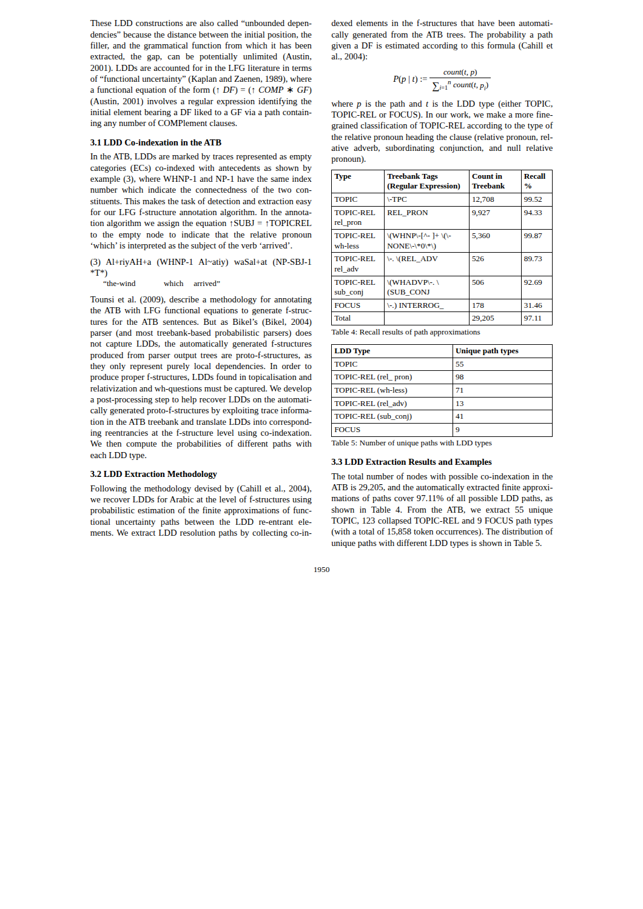These LDD constructions are also called “unbounded dependencies” because the distance between the initial position, the filler, and the grammatical function from which it has been extracted, the gap, can be potentially unlimited (Austin, 2001). LDDs are accounted for in the LFG literature in terms of “functional uncertainty” (Kaplan and Zaenen, 1989), where a functional equation of the form (↑ DF) = (↑ COMP ∗ GF) (Austin, 2001) involves a regular expression identifying the initial element bearing a DF liked to a GF via a path containing any number of COMPlement clauses.
3.1 LDD Co-indexation in the ATB
In the ATB, LDDs are marked by traces represented as empty categories (ECs) co-indexed with antecedents as shown by example (3), where WHNP-1 and NP-1 have the same index number which indicate the connectedness of the two constituents. This makes the task of detection and extraction easy for our LFG f-structure annotation algorithm. In the annotation algorithm we assign the equation ↑SUBJ = ↑TOPICREL to the empty node to indicate that the relative pronoun ‘which’ is interpreted as the subject of the verb ‘arrived’.
(3) Al+riyAH+a (WHNP-1 Al~atiy) waSal+at (NP-SBJ-1 *T*) “the-wind which arrived”
Tounsi et al. (2009), describe a methodology for annotating the ATB with LFG functional equations to generate f-structures for the ATB sentences. But as Bikel’s (Bikel, 2004) parser (and most treebank-based probabilistic parsers) does not capture LDDs, the automatically generated f-structures produced from parser output trees are proto-f-structures, as they only represent purely local dependencies. In order to produce proper f-structures, LDDs found in topicalisation and relativization and wh-questions must be captured. We develop a post-processing step to help recover LDDs on the automatically generated proto-f-structures by exploiting trace information in the ATB treebank and translate LDDs into corresponding reentrancies at the f-structure level using co-indexation. We then compute the probabilities of different paths with each LDD type.
3.2 LDD Extraction Methodology
Following the methodology devised by (Cahill et al., 2004), we recover LDDs for Arabic at the level of f-structures using probabilistic estimation of the finite approximations of functional uncertainty paths between the LDD re-entrant elements. We extract LDD resolution paths by collecting co-indexed elements in the f-structures that have been automatically generated from the ATB trees. The probability a path given a DF is estimated according to this formula (Cahill et al., 2004):
P(p | t) := count(t, p) ∑i=1n count(t, pi)
where p is the path and t is the LDD type (either TOPIC, TOPIC-REL or FOCUS). In our work, we make a more fine-grained classification of TOPIC-REL according to the type of the relative pronoun heading the clause (relative pronoun, relative adverb, subordinating conjunction, and null relative pronoun).
Table 4: Recall results of path approximations
| Type | Treebank Tags (Regular Expression) | Count in Treebank | Recall % |
| --- | --- | --- | --- |
| TOPIC | \-TPC | 12,708 | 99.52 |
| TOPIC-REL rel_pron | REL_PRON | 9,927 | 94.33 |
| TOPIC-REL wh-less | \(WHNP\-[^- ]+ \(\-NONE\-\*0\*\) | 5,360 | 99.87 |
| TOPIC-REL rel_adv | \-. \(REL_ADV | 526 | 89.73 |
| TOPIC-REL sub_conj | \(WHADVP\-. \(SUB_CONJ | 506 | 92.69 |
| FOCUS | \-.) INTERROG_ | 178 | 31.46 |
| Total | | 29,205 | 97.11 |
Table 5: Number of unique paths with LDD types
| LDD Type | Unique path types |
| --- | --- |
| TOPIC | 55 |
| TOPIC-REL (rel_ pron) | 98 |
| TOPIC-REL (wh-less) | 71 |
| TOPIC-REL (rel_adv) | 13 |
| TOPIC-REL (sub_conj) | 41 |
| FOCUS | 9 |
3.3 LDD Extraction Results and Examples
The total number of nodes with possible co-indexation in the ATB is 29,205, and the automatically extracted finite approximations of paths cover 97.11% of all possible LDD paths, as shown in Table 4. From the ATB, we extract 55 unique TOPIC, 123 collapsed TOPIC-REL and 9 FOCUS path types (with a total of 15,858 token occurrences). The distribution of unique paths with different LDD types is shown in Table 5.
1950